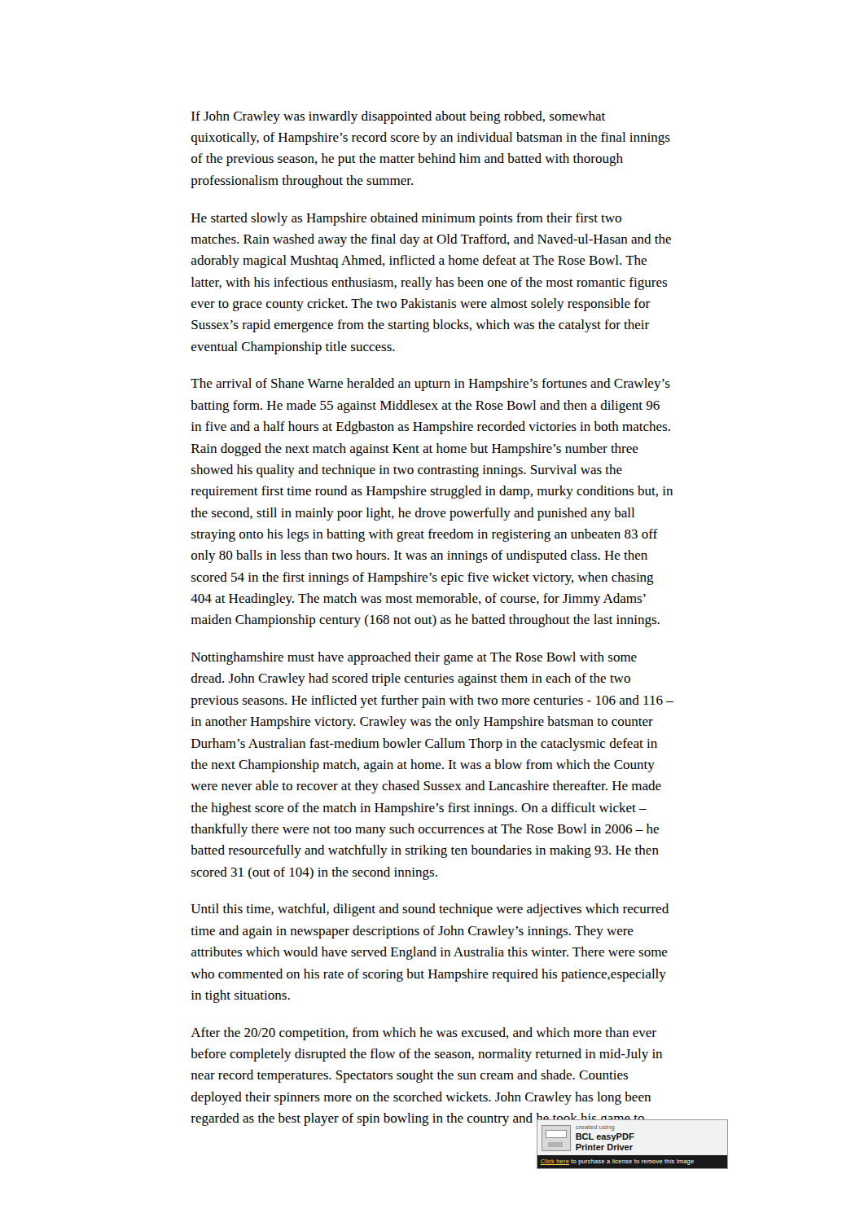If John Crawley was inwardly disappointed about being robbed, somewhat quixotically, of Hampshire’s record score by an individual batsman in the final innings of the previous season, he put the matter behind him and batted with thorough professionalism throughout the summer.
He started slowly as Hampshire obtained minimum points from their first two matches. Rain washed away the final day at Old Trafford, and Naved-ul-Hasan and the adorably magical Mushtaq Ahmed, inflicted a home defeat at The Rose Bowl. The latter, with his infectious enthusiasm, really has been one of the most romantic figures ever to grace county cricket. The two Pakistanis were almost solely responsible for Sussex’s rapid emergence from the starting blocks, which was the catalyst for their eventual Championship title success.
The arrival of Shane Warne heralded an upturn in Hampshire’s fortunes and Crawley’s batting form. He made 55 against Middlesex at the Rose Bowl and then a diligent 96 in five and a half hours at Edgbaston as Hampshire recorded victories in both matches. Rain dogged the next match against Kent at home but Hampshire’s number three showed his quality and technique in two contrasting innings. Survival was the requirement first time round as Hampshire struggled in damp, murky conditions but, in the second, still in mainly poor light, he drove powerfully and punished any ball straying onto his legs in batting with great freedom in registering an unbeaten 83 off only 80 balls in less than two hours. It was an innings of undisputed class. He then scored 54 in the first innings of Hampshire’s epic five wicket victory, when chasing 404 at Headingley. The match was most memorable, of course, for Jimmy Adams’ maiden Championship century (168 not out) as he batted throughout the last innings.
Nottinghamshire must have approached their game at The Rose Bowl with some dread. John Crawley had scored triple centuries against them in each of the two previous seasons. He inflicted yet further pain with two more centuries - 106 and 116 – in another Hampshire victory. Crawley was the only Hampshire batsman to counter Durham’s Australian fast-medium bowler Callum Thorp in the cataclysmic defeat in the next Championship match, again at home. It was a blow from which the County were never able to recover at they chased Sussex and Lancashire thereafter. He made the highest score of the match in Hampshire’s first innings. On a difficult wicket – thankfully there were not too many such occurrences at The Rose Bowl in 2006 – he batted resourcefully and watchfully in striking ten boundaries in making 93. He then scored 31 (out of 104) in the second innings.
Until this time, watchful, diligent and sound technique were adjectives which recurred time and again in newspaper descriptions of John Crawley’s innings. They were attributes which would have served England in Australia this winter. There were some who commented on his rate of scoring but Hampshire required his patience,especially in tight situations.
After the 20/20 competition, from which he was excused, and which more than ever before completely disrupted the flow of the season, normality returned in mid-July in near record temperatures. Spectators sought the sun cream and shade. Counties deployed their spinners more on the scorched wickets. John Crawley has long been regarded as the best player of spin bowling in the country and he took his game to
created using
BCL easyPDF
Printer Driver
Click here to purchase a license to remove this image